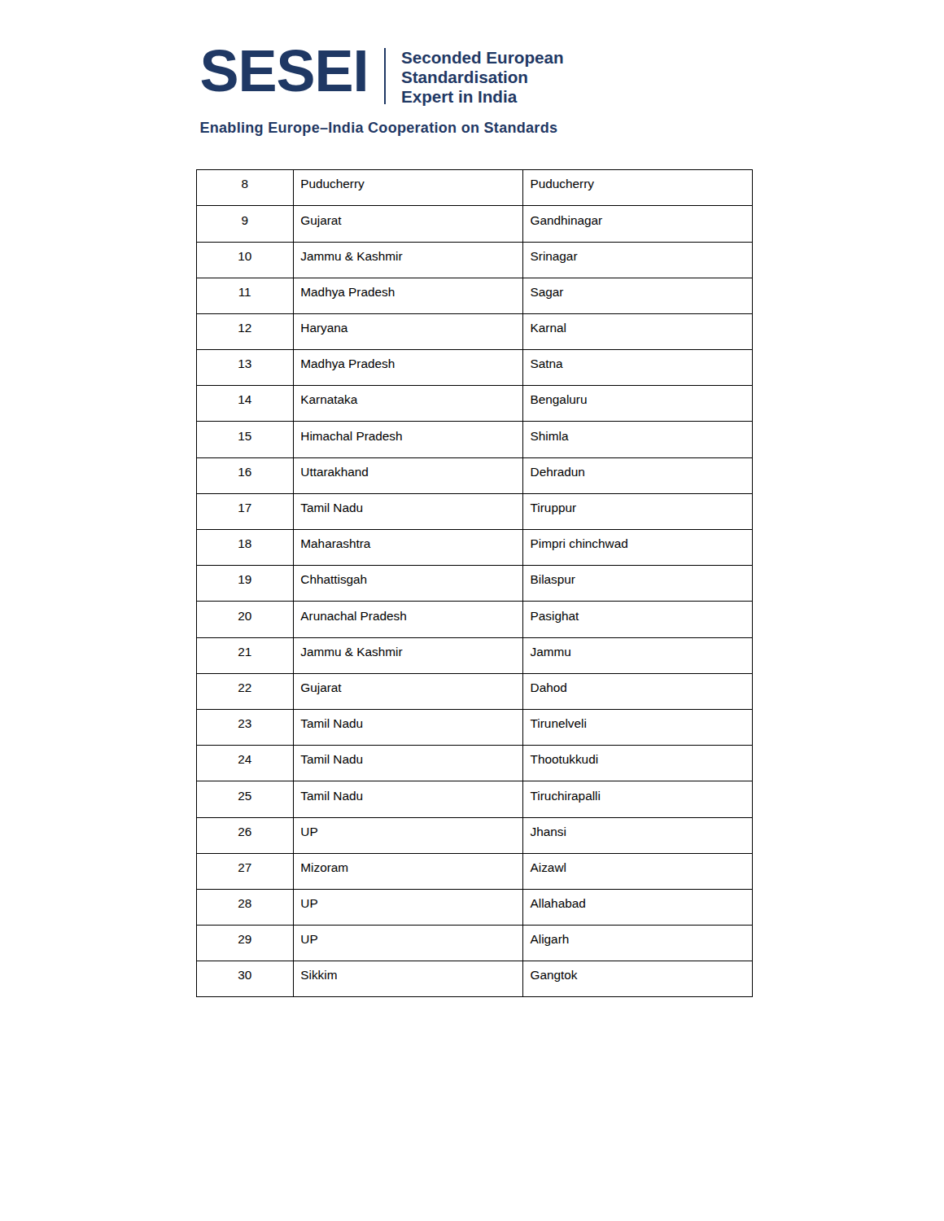SESEI
Seconded European
Standardisation
Expert in India
Enabling Europe–India Cooperation on Standards
| 8 | Puducherry | Puducherry |
| 9 | Gujarat | Gandhinagar |
| 10 | Jammu & Kashmir | Srinagar |
| 11 | Madhya Pradesh | Sagar |
| 12 | Haryana | Karnal |
| 13 | Madhya Pradesh | Satna |
| 14 | Karnataka | Bengaluru |
| 15 | Himachal Pradesh | Shimla |
| 16 | Uttarakhand | Dehradun |
| 17 | Tamil Nadu | Tiruppur |
| 18 | Maharashtra | Pimpri chinchwad |
| 19 | Chhattisgah | Bilaspur |
| 20 | Arunachal Pradesh | Pasighat |
| 21 | Jammu & Kashmir | Jammu |
| 22 | Gujarat | Dahod |
| 23 | Tamil Nadu | Tirunelveli |
| 24 | Tamil Nadu | Thootukkudi |
| 25 | Tamil Nadu | Tiruchirapalli |
| 26 | UP | Jhansi |
| 27 | Mizoram | Aizawl |
| 28 | UP | Allahabad |
| 29 | UP | Aligarh |
| 30 | Sikkim | Gangtok |